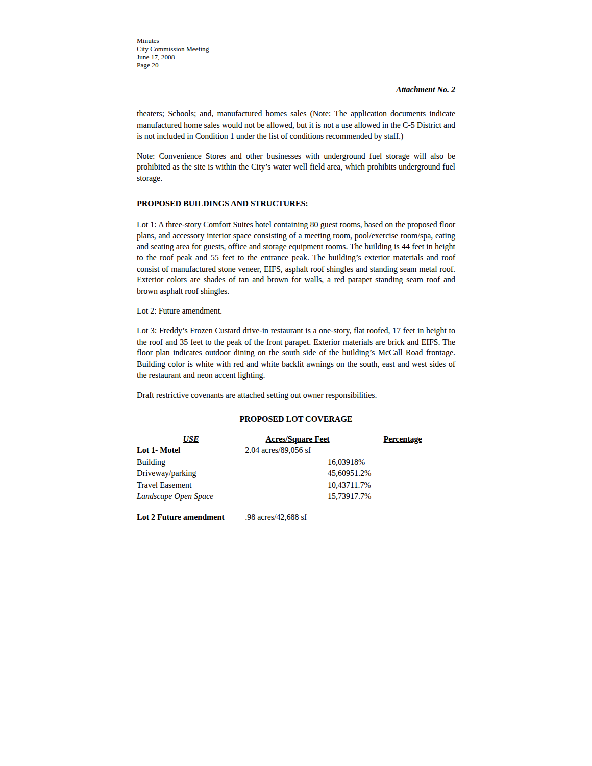Minutes
City Commission Meeting
June 17, 2008
Page 20
Attachment No. 2
theaters; Schools; and, manufactured homes sales (Note: The application documents indicate manufactured home sales would not be allowed, but it is not a use allowed in the C-5 District and is not included in Condition 1 under the list of conditions recommended by staff.)
Note: Convenience Stores and other businesses with underground fuel storage will also be prohibited as the site is within the City’s water well field area, which prohibits underground fuel storage.
PROPOSED BUILDINGS AND STRUCTURES:
Lot 1: A three-story Comfort Suites hotel containing 80 guest rooms, based on the proposed floor plans, and accessory interior space consisting of a meeting room, pool/exercise room/spa, eating and seating area for guests, office and storage equipment rooms. The building is 44 feet in height to the roof peak and 55 feet to the entrance peak. The building’s exterior materials and roof consist of manufactured stone veneer, EIFS, asphalt roof shingles and standing seam metal roof. Exterior colors are shades of tan and brown for walls, a red parapet standing seam roof and brown asphalt roof shingles.
Lot 2: Future amendment.
Lot 3: Freddy’s Frozen Custard drive-in restaurant is a one-story, flat roofed, 17 feet in height to the roof and 35 feet to the peak of the front parapet. Exterior materials are brick and EIFS. The floor plan indicates outdoor dining on the south side of the building’s McCall Road frontage. Building color is white with red and white backlit awnings on the south, east and west sides of the restaurant and neon accent lighting.
Draft restrictive covenants are attached setting out owner responsibilities.
PROPOSED LOT COVERAGE
| USE | Acres/Square Feet | Percentage |
| Lot 1- Motel | 2.04 acres/89,056 sf | |
| Building | 16,039 | 18% |
| Driveway/parking | 45,609 | 51.2% |
| Travel Easement | 10,437 | 11.7% |
| Landscape Open Space | 15,739 | 17.7% |
| Lot 2 Future amendment | .98 acres/42,688 sf | |